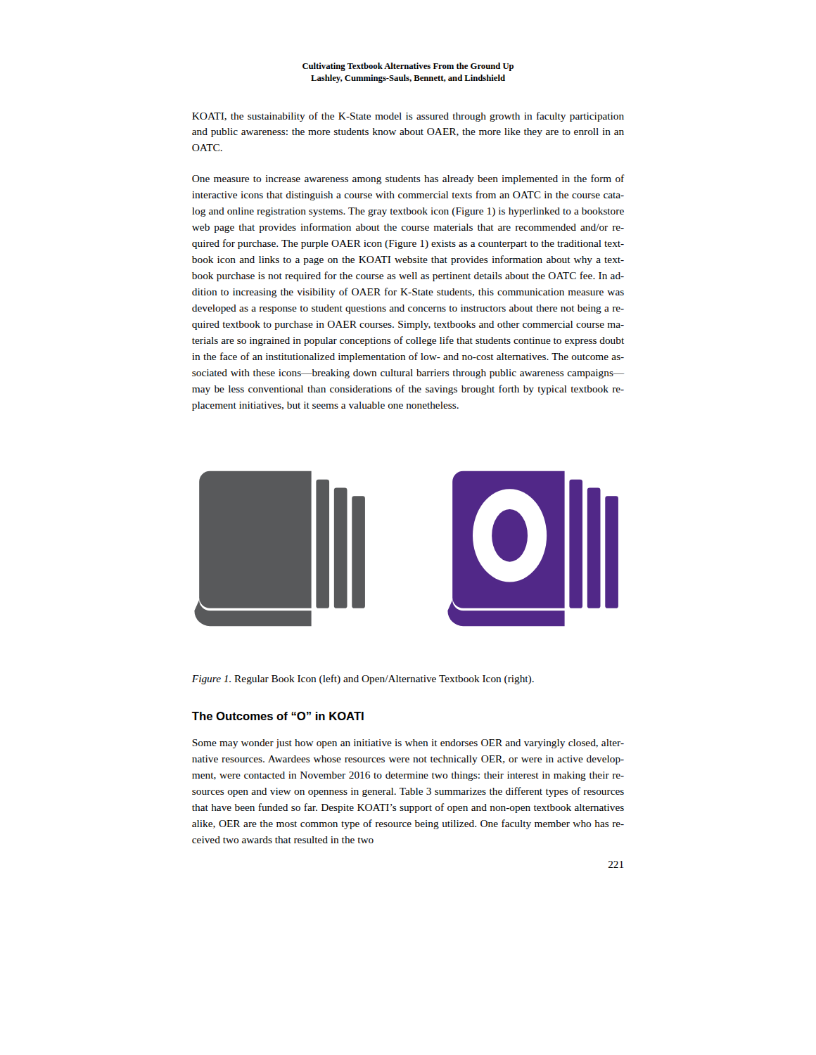Cultivating Textbook Alternatives From the Ground Up Lashley, Cummings-Sauls, Bennett, and Lindshield
KOATI, the sustainability of the K-State model is assured through growth in faculty participation and public awareness: the more students know about OAER, the more like they are to enroll in an OATC.
One measure to increase awareness among students has already been implemented in the form of interactive icons that distinguish a course with commercial texts from an OATC in the course catalog and online registration systems. The gray textbook icon (Figure 1) is hyperlinked to a bookstore web page that provides information about the course materials that are recommended and/or required for purchase. The purple OAER icon (Figure 1) exists as a counterpart to the traditional textbook icon and links to a page on the KOATI website that provides information about why a textbook purchase is not required for the course as well as pertinent details about the OATC fee. In addition to increasing the visibility of OAER for K-State students, this communication measure was developed as a response to student questions and concerns to instructors about there not being a required textbook to purchase in OAER courses. Simply, textbooks and other commercial course materials are so ingrained in popular conceptions of college life that students continue to express doubt in the face of an institutionalized implementation of low- and no-cost alternatives. The outcome associated with these icons—breaking down cultural barriers through public awareness campaigns—may be less conventional than considerations of the savings brought forth by typical textbook replacement initiatives, but it seems a valuable one nonetheless.
Figure 1. Regular Book Icon (left) and Open/Alternative Textbook Icon (right).
The Outcomes of “O” in KOATI
Some may wonder just how open an initiative is when it endorses OER and varyingly closed, alternative resources. Awardees whose resources were not technically OER, or were in active development, were contacted in November 2016 to determine two things: their interest in making their resources open and view on openness in general. Table 3 summarizes the different types of resources that have been funded so far. Despite KOATI’s support of open and non-open textbook alternatives alike, OER are the most common type of resource being utilized. One faculty member who has received two awards that resulted in the two
221